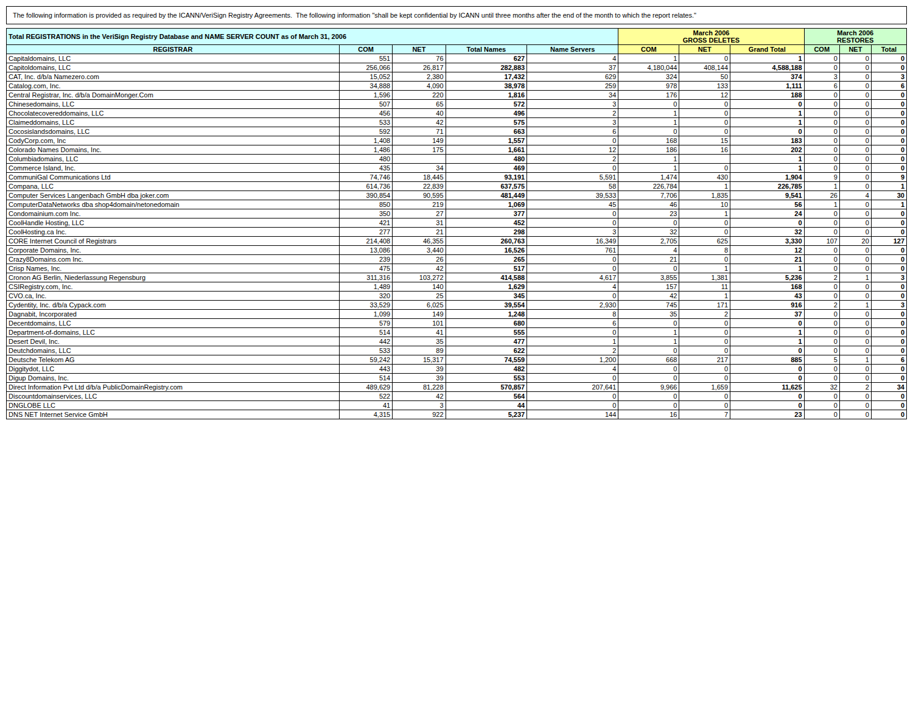The following information is provided as required by the ICANN/VeriSign Registry Agreements. The following information "shall be kept confidential by ICANN until three months after the end of the month to which the report relates."
| Total REGISTRATIONS in the VeriSign Registry Database and NAME SERVER COUNT as of March 31, 2006 | March 2006 GROSS DELETES | March 2006 RESTORES |
| --- | --- | --- |
| REGISTRAR | COM | NET | Total Names | Name Servers | COM | NET | Grand Total | COM | NET | Total |
| Capitaldomains, LLC | 551 | 76 | 627 | 4 | 1 | 0 | 1 | 0 | 0 | 0 |
| Capitoldomains, LLC | 256,066 | 26,817 | 282,883 | 37 | 4,180,044 | 408,144 | 4,588,188 | 0 | 0 | 0 |
| CAT, Inc. d/b/a Namezero.com | 15,052 | 2,380 | 17,432 | 629 | 324 | 50 | 374 | 3 | 0 | 3 |
| Catalog.com, Inc. | 34,888 | 4,090 | 38,978 | 259 | 978 | 133 | 1,111 | 6 | 0 | 6 |
| Central Registrar, Inc. d/b/a DomainMonger.Com | 1,596 | 220 | 1,816 | 34 | 176 | 12 | 188 | 0 | 0 | 0 |
| Chinesedomains, LLC | 507 | 65 | 572 | 3 | 0 | 0 | 0 | 0 | 0 | 0 |
| Chocolatecovereddomains, LLC | 456 | 40 | 496 | 2 | 1 | 0 | 1 | 0 | 0 | 0 |
| Claimeddomains, LLC | 533 | 42 | 575 | 3 | 1 | 0 | 1 | 0 | 0 | 0 |
| Cocosislandsdomains, LLC | 592 | 71 | 663 | 6 | 0 | 0 | 0 | 0 | 0 | 0 |
| CodyCorp.com, Inc | 1,408 | 149 | 1,557 | 0 | 168 | 15 | 183 | 0 | 0 | 0 |
| Colorado Names Domains, Inc. | 1,486 | 175 | 1,661 | 12 | 186 | 16 | 202 | 0 | 0 | 0 |
| Columbiadomains, LLC | 480 | | 480 | 2 | 1 | | 1 | 0 | 0 | 0 |
| Commerce Island, Inc. | 435 | 34 | 469 | 0 | 1 | 0 | 1 | 0 | 0 | 0 |
| CommuniGal Communications Ltd | 74,746 | 18,445 | 93,191 | 5,591 | 1,474 | 430 | 1,904 | 9 | 0 | 9 |
| Compana, LLC | 614,736 | 22,839 | 637,575 | 58 | 226,784 | 1 | 226,785 | 1 | 0 | 1 |
| Computer Services Langenbach GmbH dba joker.com | 390,854 | 90,595 | 481,449 | 39,533 | 7,706 | 1,835 | 9,541 | 26 | 4 | 30 |
| ComputerDataNetworks dba shop4domain/netonedomain | 850 | 219 | 1,069 | 45 | 46 | 10 | 56 | 1 | 0 | 1 |
| Condomainium.com Inc. | 350 | 27 | 377 | 0 | 23 | 1 | 24 | 0 | 0 | 0 |
| CoolHandle Hosting, LLC | 421 | 31 | 452 | 0 | 0 | 0 | 0 | 0 | 0 | 0 |
| CoolHosting.ca Inc. | 277 | 21 | 298 | 3 | 32 | 0 | 32 | 0 | 0 | 0 |
| CORE Internet Council of Registrars | 214,408 | 46,355 | 260,763 | 16,349 | 2,705 | 625 | 3,330 | 107 | 20 | 127 |
| Corporate Domains, Inc. | 13,086 | 3,440 | 16,526 | 761 | 4 | 8 | 12 | 0 | 0 | 0 |
| Crazy8Domains.com Inc. | 239 | 26 | 265 | 0 | 21 | 0 | 21 | 0 | 0 | 0 |
| Crisp Names, Inc. | 475 | 42 | 517 | 0 | 0 | 1 | 1 | 0 | 0 | 0 |
| Cronon AG Berlin, Niederlassung Regensburg | 311,316 | 103,272 | 414,588 | 4,617 | 3,855 | 1,381 | 5,236 | 2 | 1 | 3 |
| CSIRegistry.com, Inc. | 1,489 | 140 | 1,629 | 4 | 157 | 11 | 168 | 0 | 0 | 0 |
| CVO.ca, Inc. | 320 | 25 | 345 | 0 | 42 | 1 | 43 | 0 | 0 | 0 |
| Cydentity, Inc. d/b/a Cypack.com | 33,529 | 6,025 | 39,554 | 2,930 | 745 | 171 | 916 | 2 | 1 | 3 |
| Dagnabit, Incorporated | 1,099 | 149 | 1,248 | 8 | 35 | 2 | 37 | 0 | 0 | 0 |
| Decentdomains, LLC | 579 | 101 | 680 | 6 | 0 | 0 | 0 | 0 | 0 | 0 |
| Department-of-domains, LLC | 514 | 41 | 555 | 0 | 1 | 0 | 1 | 0 | 0 | 0 |
| Desert Devil, Inc. | 442 | 35 | 477 | 1 | 1 | 0 | 1 | 0 | 0 | 0 |
| Deutchdomains, LLC | 533 | 89 | 622 | 2 | 0 | 0 | 0 | 0 | 0 | 0 |
| Deutsche Telekom AG | 59,242 | 15,317 | 74,559 | 1,200 | 668 | 217 | 885 | 5 | 1 | 6 |
| Diggitydot, LLC | 443 | 39 | 482 | 4 | 0 | 0 | 0 | 0 | 0 | 0 |
| Digup Domains, Inc. | 514 | 39 | 553 | 0 | 0 | 0 | 0 | 0 | 0 | 0 |
| Direct Information Pvt Ltd d/b/a PublicDomainRegistry.com | 489,629 | 81,228 | 570,857 | 207,641 | 9,966 | 1,659 | 11,625 | 32 | 2 | 34 |
| Discountdomainservices, LLC | 522 | 42 | 564 | 0 | 0 | 0 | 0 | 0 | 0 | 0 |
| DNGLOBE LLC | 41 | 3 | 44 | 0 | 0 | 0 | 0 | 0 | 0 | 0 |
| DNS NET Internet Service GmbH | 4,315 | 922 | 5,237 | 144 | 16 | 7 | 23 | 0 | 0 | 0 |